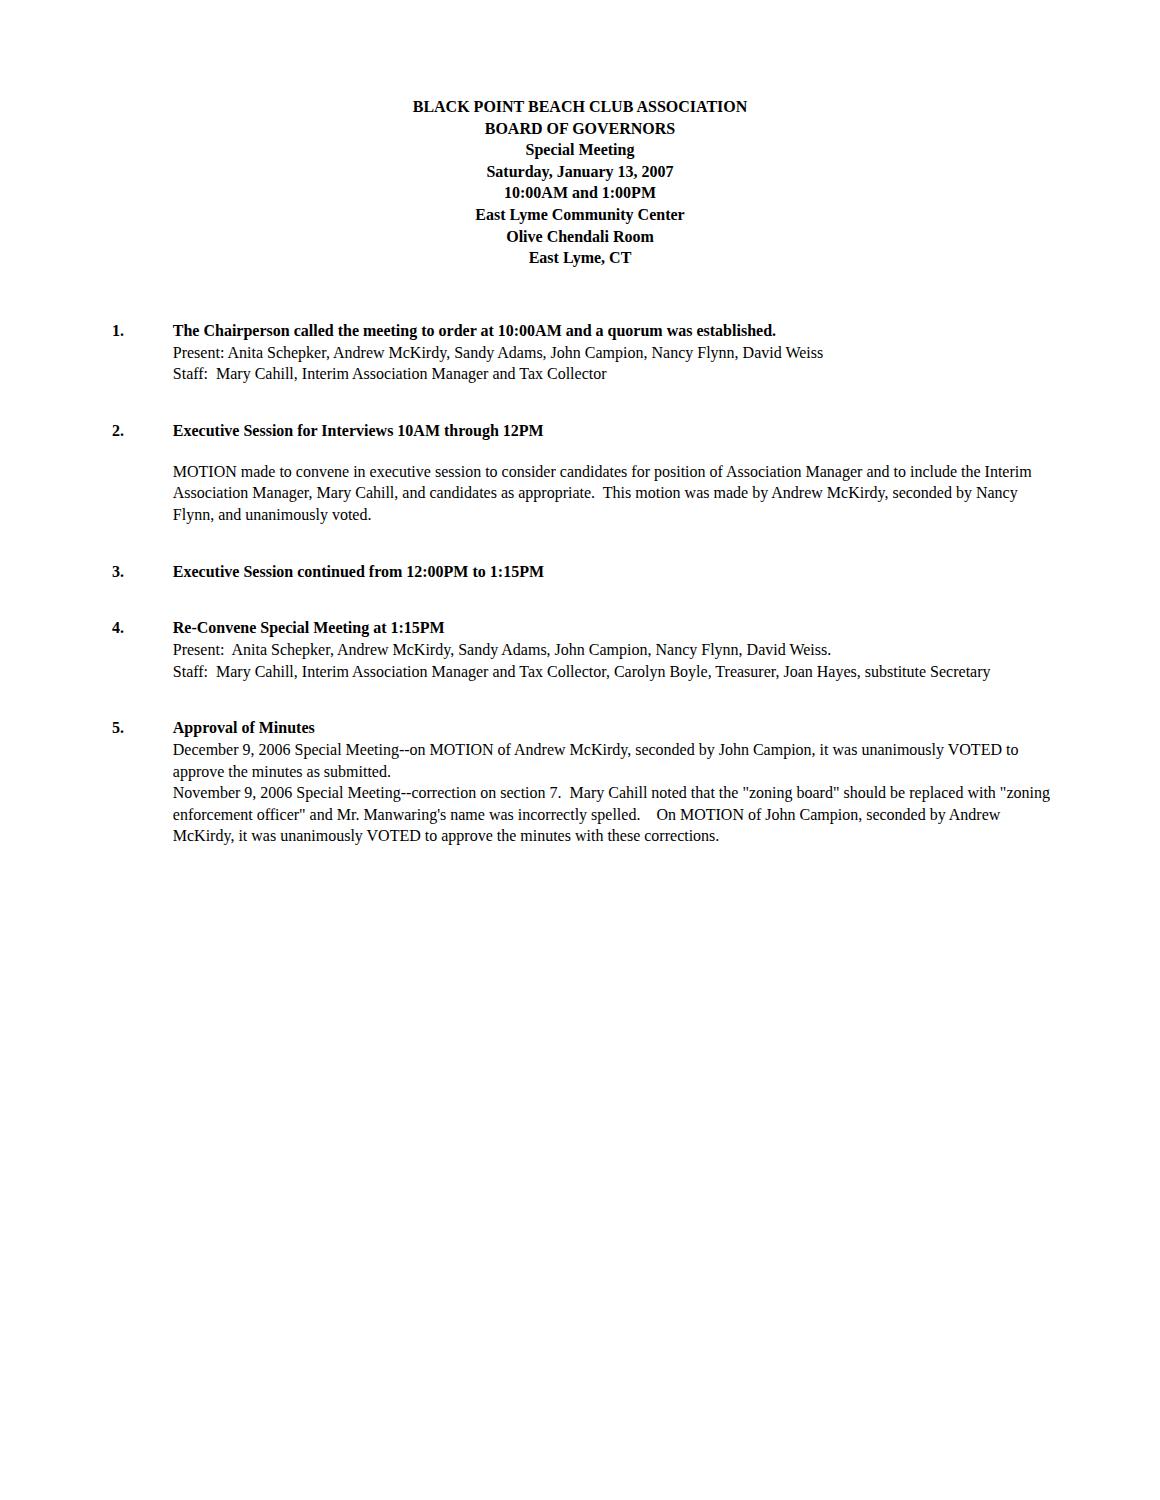BLACK POINT BEACH CLUB ASSOCIATION
BOARD OF GOVERNORS
Special Meeting
Saturday, January 13, 2007
10:00AM and 1:00PM
East Lyme Community Center
Olive Chendali Room
East Lyme, CT
1.
The Chairperson called the meeting to order at 10:00AM and a quorum was established.
Present: Anita Schepker, Andrew McKirdy, Sandy Adams, John Campion, Nancy Flynn, David Weiss
Staff: Mary Cahill, Interim Association Manager and Tax Collector
2.
Executive Session for Interviews 10AM through 12PM
MOTION made to convene in executive session to consider candidates for position of Association Manager and to include the Interim Association Manager, Mary Cahill, and candidates as appropriate. This motion was made by Andrew McKirdy, seconded by Nancy Flynn, and unanimously voted.
3.
Executive Session continued from 12:00PM to 1:15PM
4.
Re-Convene Special Meeting at 1:15PM
Present: Anita Schepker, Andrew McKirdy, Sandy Adams, John Campion, Nancy Flynn, David Weiss.
Staff: Mary Cahill, Interim Association Manager and Tax Collector, Carolyn Boyle, Treasurer, Joan Hayes, substitute Secretary
5.
Approval of Minutes
December 9, 2006 Special Meeting--on MOTION of Andrew McKirdy, seconded by John Campion, it was unanimously VOTED to approve the minutes as submitted.
November 9, 2006 Special Meeting--correction on section 7. Mary Cahill noted that the "zoning board" should be replaced with "zoning enforcement officer" and Mr. Manwaring's name was incorrectly spelled. On MOTION of John Campion, seconded by Andrew McKirdy, it was unanimously VOTED to approve the minutes with these corrections.